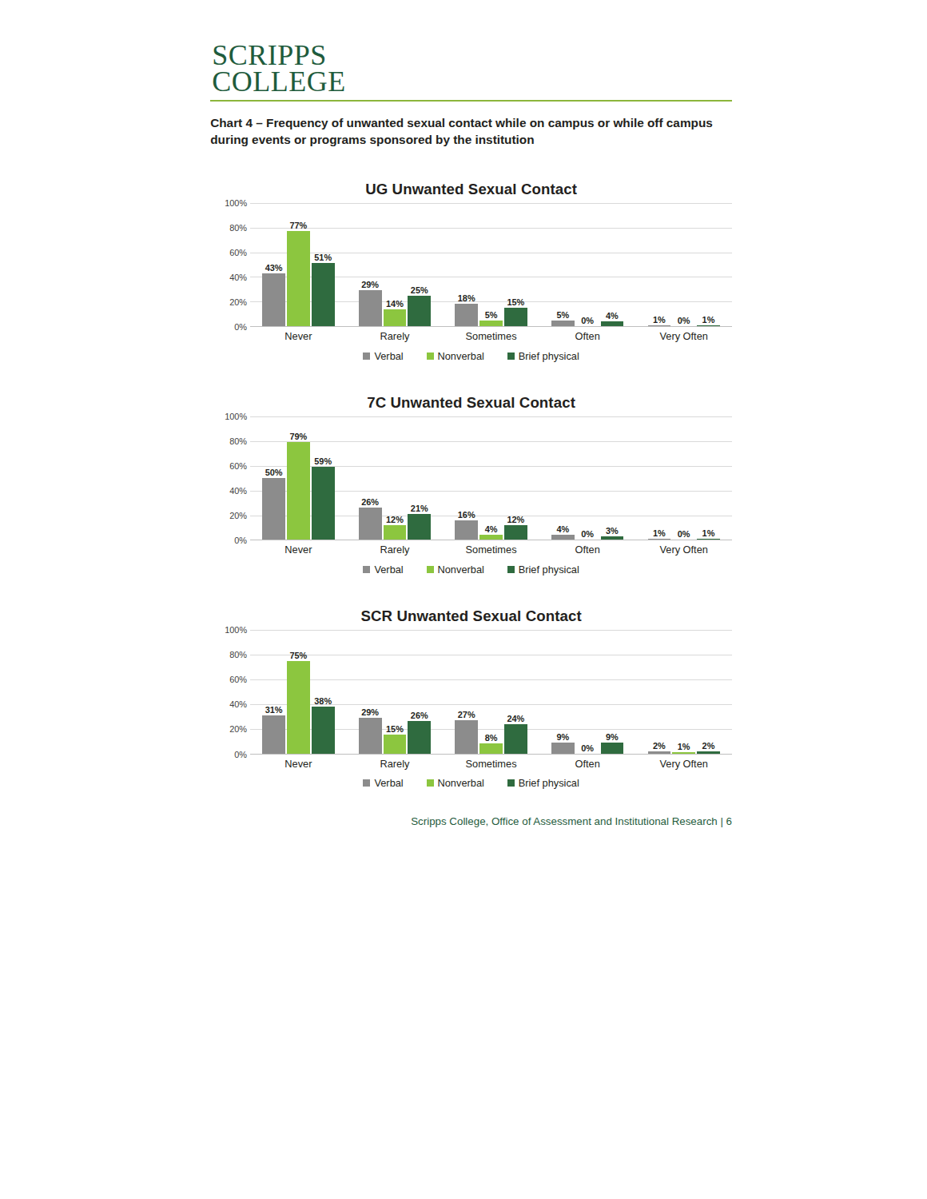SCRIPPS COLLEGE
Chart 4 – Frequency of unwanted sexual contact while on campus or while off campus during events or programs sponsored by the institution
UG Unwanted Sexual Contact
100% 80% 60% 40% 20% 0%
43%
77%
51%
29%
14%
25%
18%
5%
15%
5%
0%
4%
1%
0%
1%
Never
Rarely
Sometimes
Often
Very Often
Verbal
Nonverbal
Brief physical
7C Unwanted Sexual Contact
100% 80% 60% 40% 20% 0%
50%
79%
59%
26%
12%
21%
16%
4%
12%
4%
0%
3%
1%
0%
1%
Never
Rarely
Sometimes
Often
Very Often
Verbal
Nonverbal
Brief physical
SCR Unwanted Sexual Contact
100% 80% 60% 40% 20% 0%
31%
75%
38%
29%
15%
26%
27%
8%
24%
9%
0%
9%
2%
1%
2%
Never
Rarely
Sometimes
Often
Very Often
Verbal
Nonverbal
Brief physical
Scripps College, Office of Assessment and Institutional Research | 6